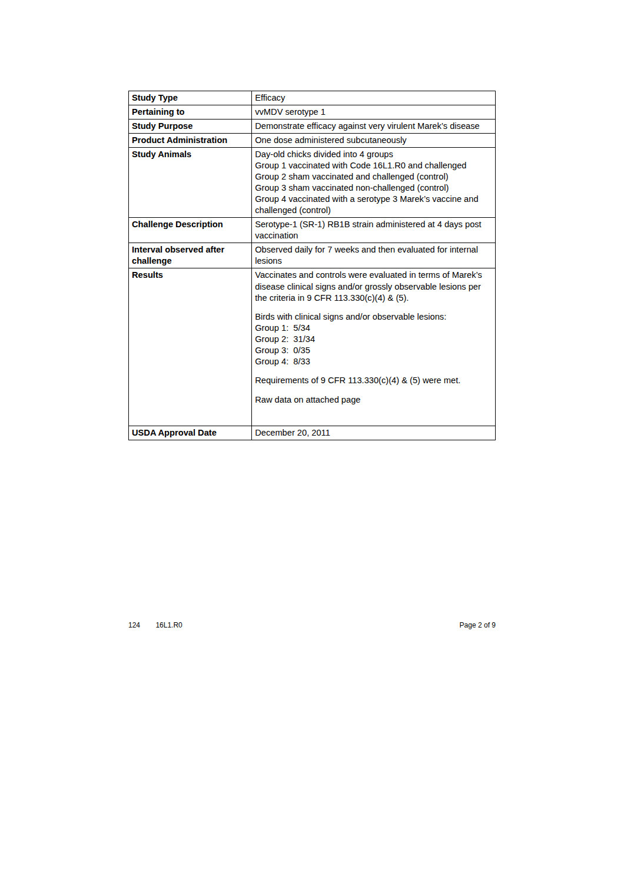| Study Type | Efficacy |
| Pertaining to | vvMDV serotype 1 |
| Study Purpose | Demonstrate efficacy against very virulent Marek’s disease |
| Product Administration | One dose administered subcutaneously |
| Study Animals | Day-old chicks divided into 4 groups Group 1 vaccinated with Code 16L1.R0 and challenged Group 2 sham vaccinated and challenged (control) Group 3 sham vaccinated non-challenged (control) Group 4 vaccinated with a serotype 3 Marek’s vaccine and challenged (control) |
| Challenge Description | Serotype-1 (SR-1) RB1B strain administered at 4 days post vaccination |
| Interval observed after challenge | Observed daily for 7 weeks and then evaluated for internal lesions |
| Results | Vaccinates and controls were evaluated in terms of Marek’s disease clinical signs and/or grossly observable lesions per the criteria in 9 CFR 113.330(c)(4) & (5). Birds with clinical signs and/or observable lesions: Group 1: 5/34 Group 2: 31/34 Group 3: 0/35 Group 4: 8/33 Requirements of 9 CFR 113.330(c)(4) & (5) were met. Raw data on attached page |
| USDA Approval Date | December 20, 2011 |
12416L1.R0
Page 2 of 9